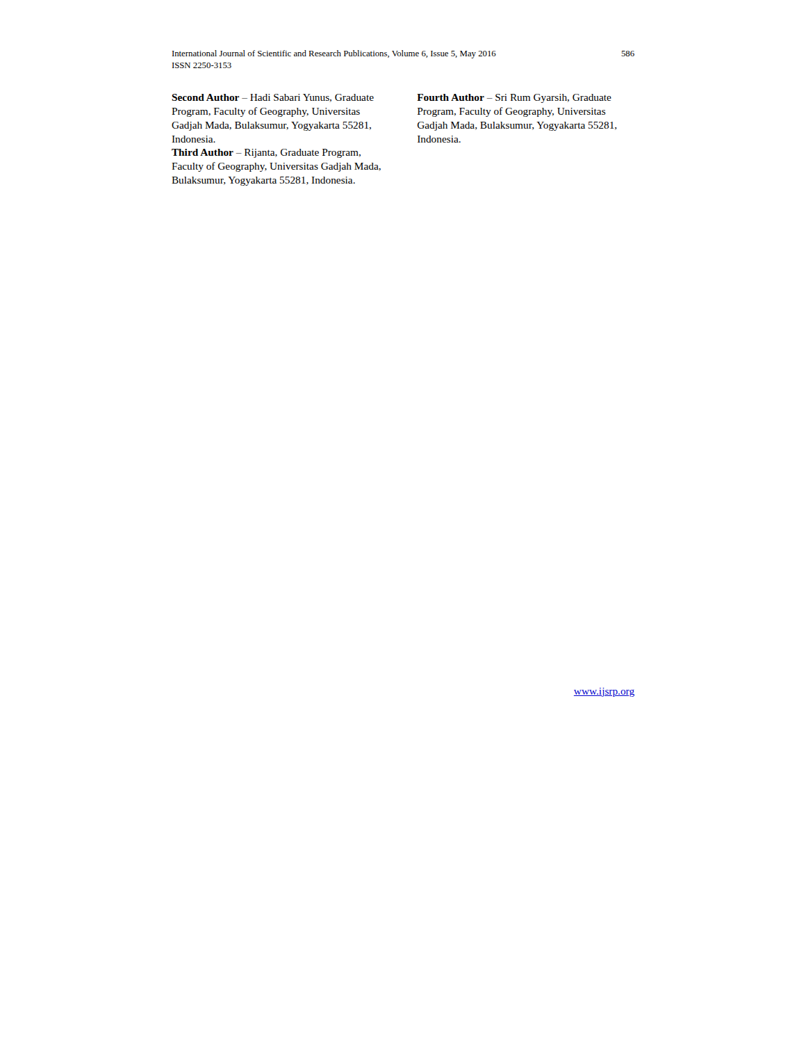International Journal of Scientific and Research Publications, Volume 6, Issue 5, May 2016 586
ISSN 2250-3153
Second Author – Hadi Sabari Yunus, Graduate Program, Faculty of Geography, Universitas Gadjah Mada, Bulaksumur, Yogyakarta 55281, Indonesia.
Third Author – Rijanta, Graduate Program, Faculty of Geography, Universitas Gadjah Mada, Bulaksumur, Yogyakarta 55281, Indonesia.
Fourth Author – Sri Rum Gyarsih, Graduate Program, Faculty of Geography, Universitas Gadjah Mada, Bulaksumur, Yogyakarta 55281, Indonesia.
www.ijsrp.org